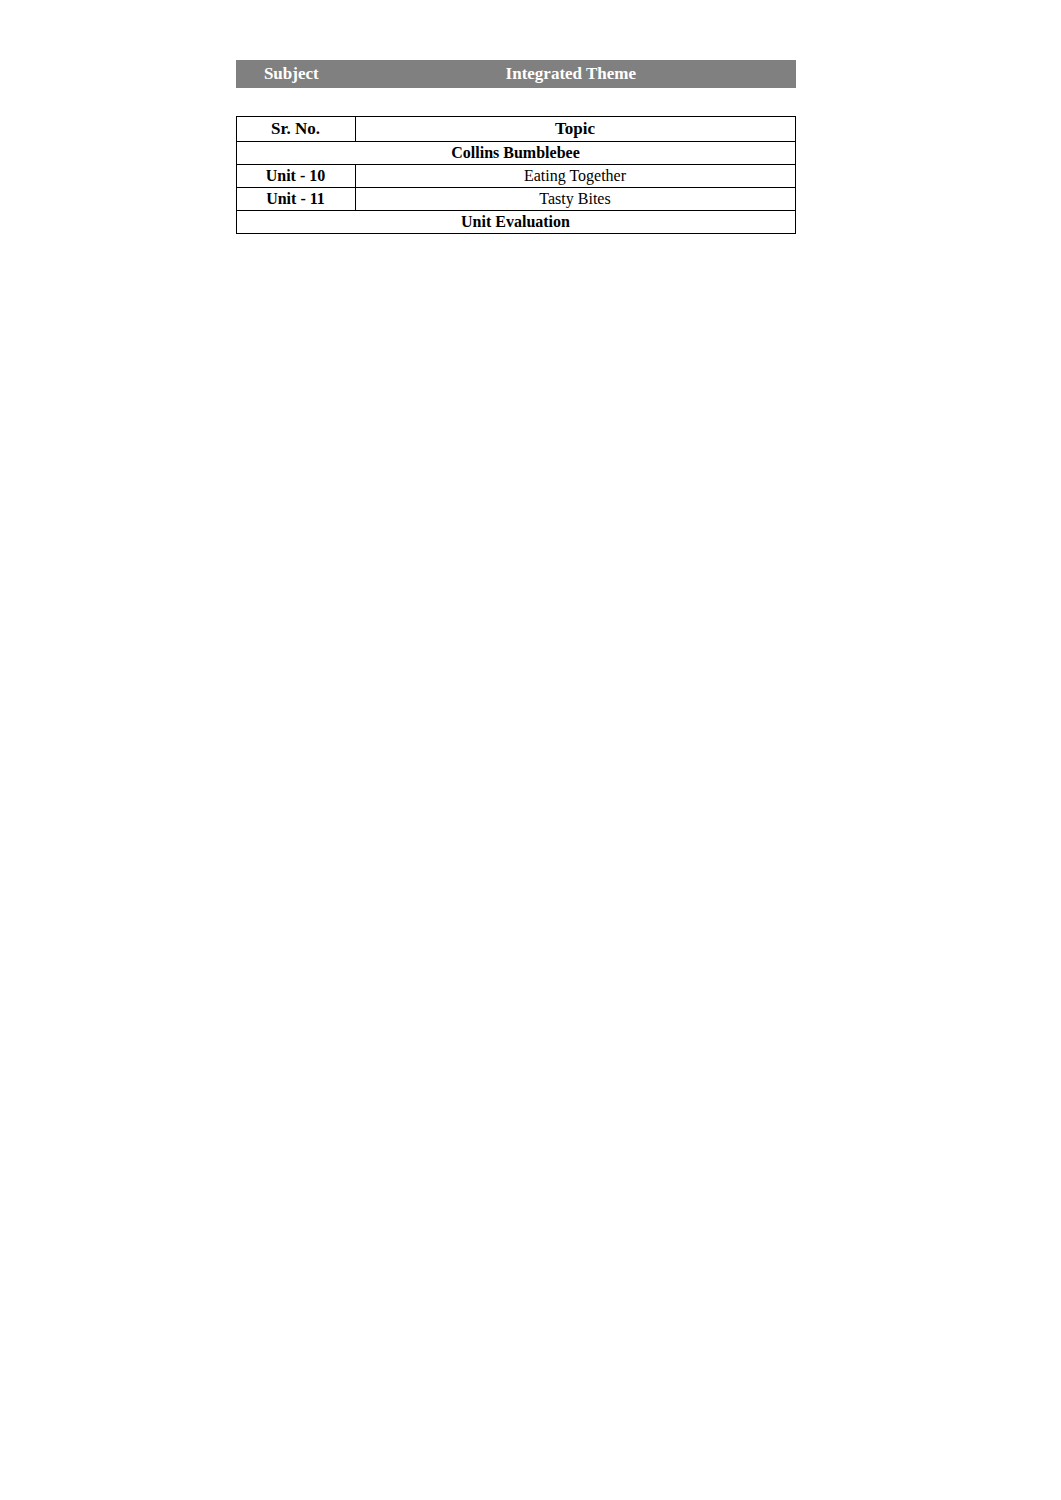| Subject | Integrated Theme |
| Sr. No. | Topic |
| --- | --- |
| Collins Bumblebee |
| Unit - 10 | Eating Together |
| Unit - 11 | Tasty Bites |
| Unit Evaluation |